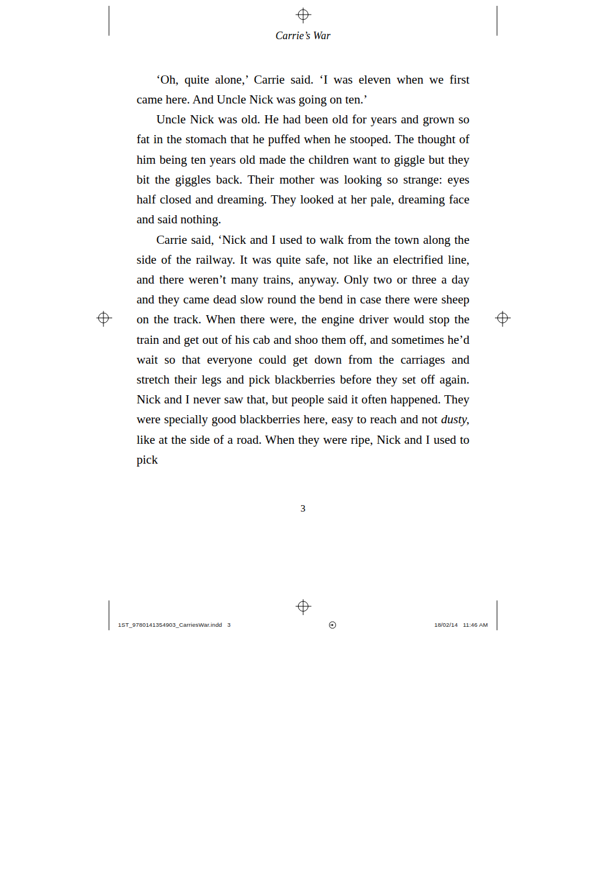Carrie’s War
‘Oh, quite alone,’ Carrie said. ‘I was eleven when we first came here. And Uncle Nick was going on ten.’
Uncle Nick was old. He had been old for years and grown so fat in the stomach that he puffed when he stooped. The thought of him being ten years old made the children want to giggle but they bit the giggles back. Their mother was looking so strange: eyes half closed and dreaming. They looked at her pale, dreaming face and said nothing.
Carrie said, ‘Nick and I used to walk from the town along the side of the railway. It was quite safe, not like an electrified line, and there weren’t many trains, anyway. Only two or three a day and they came dead slow round the bend in case there were sheep on the track. When there were, the engine driver would stop the train and get out of his cab and shoo them off, and sometimes he’d wait so that everyone could get down from the carriages and stretch their legs and pick blackberries before they set off again. Nick and I never saw that, but people said it often happened. They were specially good blackberries here, easy to reach and not dusty, like at the side of a road. When they were ripe, Nick and I used to pick
3
1ST_9780141354903_CarriesWar.indd 3 18/02/14 11:46 AM